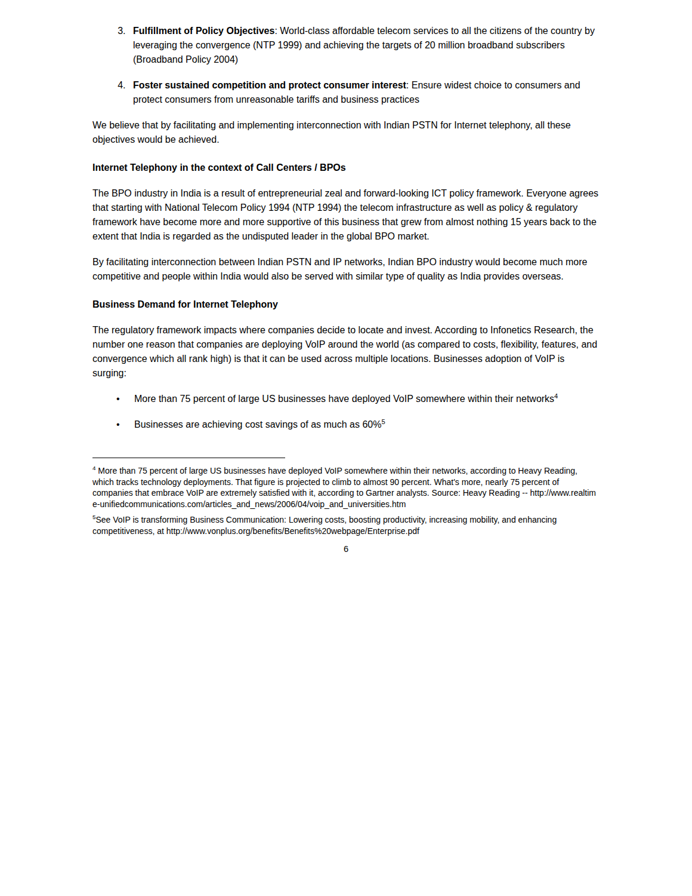Fulfillment of Policy Objectives: World-class affordable telecom services to all the citizens of the country by leveraging the convergence (NTP 1999) and achieving the targets of 20 million broadband subscribers (Broadband Policy 2004)
Foster sustained competition and protect consumer interest: Ensure widest choice to consumers and protect consumers from unreasonable tariffs and business practices
We believe that by facilitating and implementing interconnection with Indian PSTN for Internet telephony, all these objectives would be achieved.
Internet Telephony in the context of Call Centers / BPOs
The BPO industry in India is a result of entrepreneurial zeal and forward-looking ICT policy framework. Everyone agrees that starting with National Telecom Policy 1994 (NTP 1994) the telecom infrastructure as well as policy & regulatory framework have become more and more supportive of this business that grew from almost nothing 15 years back to the extent that India is regarded as the undisputed leader in the global BPO market.
By facilitating interconnection between Indian PSTN and IP networks, Indian BPO industry would become much more competitive and people within India would also be served with similar type of quality as India provides overseas.
Business Demand for Internet Telephony
The regulatory framework impacts where companies decide to locate and invest. According to Infonetics Research, the number one reason that companies are deploying VoIP around the world (as compared to costs, flexibility, features, and convergence which all rank high) is that it can be used across multiple locations. Businesses adoption of VoIP is surging:
More than 75 percent of large US businesses have deployed VoIP somewhere within their networks4
Businesses are achieving cost savings of as much as 60%5
4 More than 75 percent of large US businesses have deployed VoIP somewhere within their networks, according to Heavy Reading, which tracks technology deployments. That figure is projected to climb to almost 90 percent. What's more, nearly 75 percent of companies that embrace VoIP are extremely satisfied with it, according to Gartner analysts. Source: Heavy Reading -- http://www.realtime-unifiedcommunications.com/articles_and_news/2006/04/voip_and_universities.htm
5See VoIP is transforming Business Communication: Lowering costs, boosting productivity, increasing mobility, and enhancing competitiveness, at http://www.vonplus.org/benefits/Benefits%20webpage/Enterprise.pdf
6